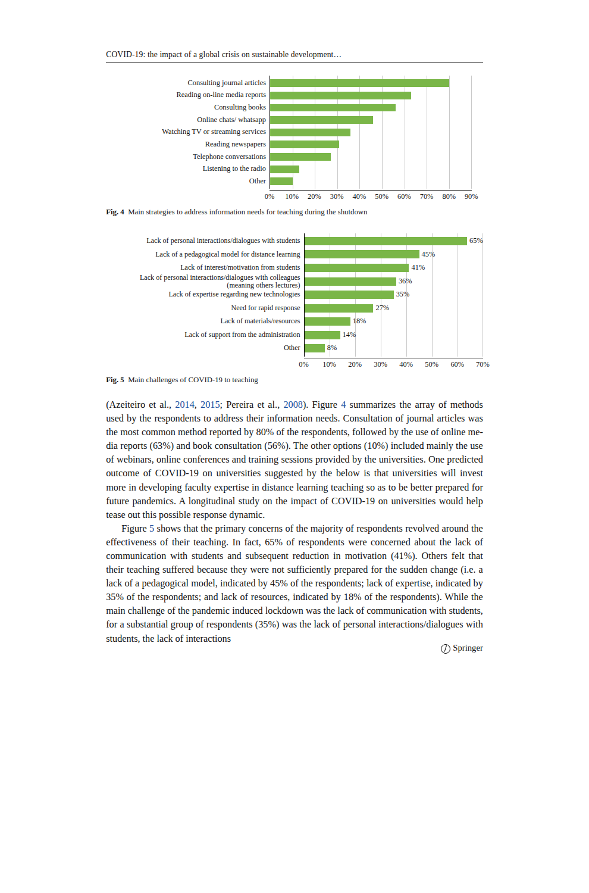COVID-19: the impact of a global crisis on sustainable development…
Consulting journal articles
Reading on-line media reports
Consulting books
Online chats/ whatsapp
Watching TV or streaming services
Reading newspapers
Telephone conversations
Listening to the radio
Other
0% 10% 20% 30% 40% 50% 60% 70% 80% 90%
Fig. 4 Main strategies to address information needs for teaching during the shutdown
Lack of personal interactions/dialogues with students
Lack of a pedagogical model for distance learning
Lack of interest/motivation from students
Lack of personal interactions/dialogues with colleagues
(meaning others lectures)
Lack of expertise regarding new technologies
Need for rapid response
Lack of materials/resources
Lack of support from the administration
Other
65%
45%
41%
36%
35%
27%
18%
14%
8%
0% 10% 20% 30% 40% 50% 60% 70%
Fig. 5 Main challenges of COVID-19 to teaching
(Azeiteiro et al., 2014, 2015; Pereira et al., 2008). Figure 4 summarizes the array of methods used by the respondents to address their information needs. Consultation of journal articles was the most common method reported by 80% of the respondents, followed by the use of online media reports (63%) and book consultation (56%). The other options (10%) included mainly the use of webinars, online conferences and training sessions provided by the universities. One predicted outcome of COVID-19 on universities suggested by the below is that universities will invest more in developing faculty expertise in distance learning teaching so as to be better prepared for future pandemics. A longitudinal study on the impact of COVID-19 on universities would help tease out this possible response dynamic.
Figure 5 shows that the primary concerns of the majority of respondents revolved around the effectiveness of their teaching. In fact, 65% of respondents were concerned about the lack of communication with students and subsequent reduction in motivation (41%). Others felt that their teaching suffered because they were not sufficiently prepared for the sudden change (i.e. a lack of a pedagogical model, indicated by 45% of the respondents; lack of expertise, indicated by 35% of the respondents; and lack of resources, indicated by 18% of the respondents). While the main challenge of the pandemic induced lockdown was the lack of communication with students, for a substantial group of respondents (35%) was the lack of personal interactions/dialogues with students, the lack of interactions
Springer